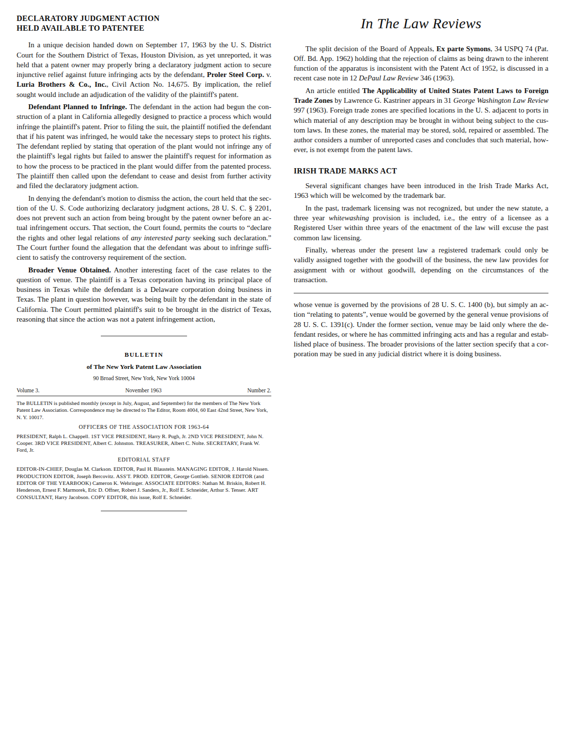Declaratory Judgment Action
Held Available to Patentee
In a unique decision handed down on September 17, 1963 by the U. S. District Court for the Southern District of Texas, Houston Division, as yet unreported, it was held that a patent owner may properly bring a declaratory judgment action to secure injunctive relief against future infringing acts by the defendant, Proler Steel Corp. v. Luria Brothers & Co., Inc., Civil Action No. 14,675. By implication, the relief sought would include an adjudication of the validity of the plaintiff's patent.
Defendant Planned to Infringe. The defendant in the action had begun the construction of a plant in California allegedly designed to practice a process which would infringe the plaintiff's patent. Prior to filing the suit, the plaintiff notified the defendant that if his patent was infringed, he would take the necessary steps to protect his rights. The defendant replied by stating that operation of the plant would not infringe any of the plaintiff's legal rights but failed to answer the plaintiff's request for information as to how the process to be practiced in the plant would differ from the patented process. The plaintiff then called upon the defendant to cease and desist from further activity and filed the declaratory judgment action.
In denying the defendant's motion to dismiss the action, the court held that the section of the U. S. Code authorizing declaratory judgment actions, 28 U. S. C. § 2201, does not prevent such an action from being brought by the patent owner before an actual infringement occurs. That section, the Court found, permits the courts to “declare the rights and other legal relations of any interested party seeking such declaration.” The Court further found the allegation that the defendant was about to infringe sufficient to satisfy the controversy requirement of the section.
Broader Venue Obtained. Another interesting facet of the case relates to the question of venue. The plaintiff is a Texas corporation having its principal place of business in Texas while the defendant is a Delaware corporation doing business in Texas. The plant in question however, was being built by the defendant in the state of California. The Court permitted plaintiff's suit to be brought in the district of Texas, reasoning that since the action was not a patent infringement action,
BULLETIN
of The New York Patent Law Association
90 Broad Street, New York, New York 10004
Volume 3. November 1963 Number 2.
The BULLETIN is published monthly (except in July, August, and September) for the members of The New York Patent Law Association. Correspondence may be directed to The Editor, Room 4004, 60 East 42nd Street, New York, N. Y. 10017.
OFFICERS OF THE ASSOCIATION FOR 1963-64
PRESIDENT, Ralph L. Chappell. 1ST VICE PRESIDENT, Harry R. Pugh, Jr. 2ND VICE PRESIDENT, John N. Cooper. 3RD VICE PRESIDENT, Albert C. Johnston. TREASURER, Albert C. Nolte. SECRETARY, Frank W. Ford, Jr.
EDITORIAL STAFF
EDITOR-IN-CHIEF, Douglas M. Clarkson. EDITOR, Paul H. Blaustein. MANAGING EDITOR, J. Harold Nissen. PRODUCTION EDITOR, Joseph Bercovitz. ASS'T. PROD. EDITOR, George Gottlieb. SENIOR EDITOR (and EDITOR OF THE YEARBOOK) Cameron K. Wehringer. ASSOCIATE EDITORS: Nathan M. Briskin, Robert H. Henderson, Ernest F. Marmorek, Eric D. Offner, Robert J. Sanders, Jr., Rolf E. Schneider, Arthur S. Tenser. ART CONSULTANT, Harry Jacobson. COPY EDITOR, this issue, Rolf E. Schneider.
In The Law Reviews
The split decision of the Board of Appeals, Ex parte Symons, 34 USPQ 74 (Pat. Off. Bd. App. 1962) holding that the rejection of claims as being drawn to the inherent function of the apparatus is inconsistent with the Patent Act of 1952, is discussed in a recent case note in 12 DePaul Law Review 346 (1963).
An article entitled The Applicability of United States Patent Laws to Foreign Trade Zones by Lawrence G. Kastriner appears in 31 George Washington Law Review 997 (1963). Foreign trade zones are specified locations in the U. S. adjacent to ports in which material of any description may be brought in without being subject to the custom laws. In these zones, the material may be stored, sold, repaired or assembled. The author considers a number of unreported cases and concludes that such material, however, is not exempt from the patent laws.
Irish Trade Marks Act
Several significant changes have been introduced in the Irish Trade Marks Act, 1963 which will be welcomed by the trademark bar.
In the past, trademark licensing was not recognized, but under the new statute, a three year whitewashing provision is included, i.e., the entry of a licensee as a Registered User within three years of the enactment of the law will excuse the past common law licensing.
Finally, whereas under the present law a registered trademark could only be validly assigned together with the goodwill of the business, the new law provides for assignment with or without goodwill, depending on the circumstances of the transaction.
whose venue is governed by the provisions of 28 U. S. C. 1400 (b), but simply an action “relating to patents”, venue would be governed by the general venue provisions of 28 U. S. C. 1391(c). Under the former section, venue may be laid only where the defendant resides, or where he has committed infringing acts and has a regular and established place of business. The broader provisions of the latter section specify that a corporation may be sued in any judicial district where it is doing business.